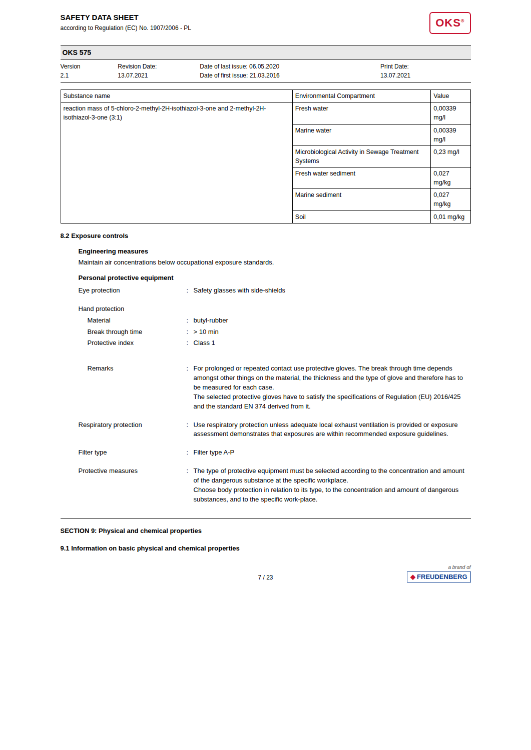OKS®
SAFETY DATA SHEET
according to Regulation (EC) No. 1907/2006 - PL
OKS 575
| Version 2.1 | Revision Date: 13.07.2021 | Date of last issue: 06.05.2020 Date of first issue: 21.03.2016 | Print Date: 13.07.2021 |
| Substance name | Environmental Compartment | Value |
| --- | --- | --- |
| reaction mass of 5-chloro-2-methyl-2H-isothiazol-3-one and 2-methyl-2H-isothiazol-3-one (3:1) | Fresh water | 0,00339 mg/l |
| Marine water | 0,00339 mg/l |
| Microbiological Activity in Sewage Treatment Systems | 0,23 mg/l |
| Fresh water sediment | 0,027 mg/kg |
| Marine sediment | 0,027 mg/kg |
| Soil | 0,01 mg/kg |
8.2 Exposure controls
Engineering measures
Maintain air concentrations below occupational exposure standards.
Personal protective equipment
| Eye protection | : | Safety glasses with side-shields |
| Hand protection | | |
| Material | : | butyl-rubber |
| Break through time | : | > 10 min |
| Protective index | : | Class 1 |
| Remarks | : | For prolonged or repeated contact use protective gloves. The break through time depends amongst other things on the material, the thickness and the type of glove and therefore has to be measured for each case. The selected protective gloves have to satisfy the specifications of Regulation (EU) 2016/425 and the standard EN 374 derived from it. |
| Respiratory protection | : | Use respiratory protection unless adequate local exhaust ventilation is provided or exposure assessment demonstrates that exposures are within recommended exposure guidelines. |
| Filter type | : | Filter type A-P |
| Protective measures | : | The type of protective equipment must be selected according to the concentration and amount of the dangerous substance at the specific workplace. Choose body protection in relation to its type, to the concentration and amount of dangerous substances, and to the specific work-place. |
SECTION 9: Physical and chemical properties
9.1 Information on basic physical and chemical properties
7 / 23
a brand of
◆FREUDENBERG